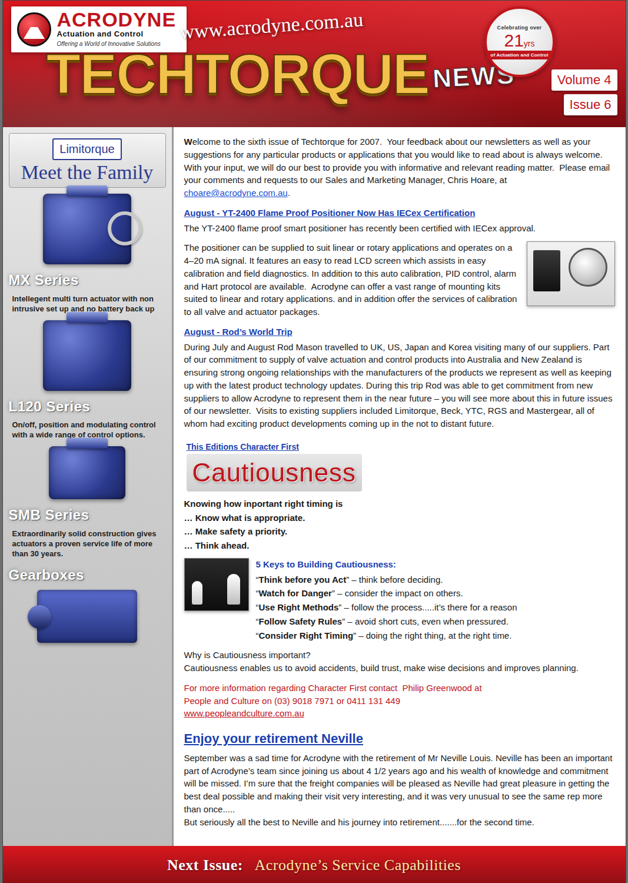ACRODYNE
Actuation and Control
Offering a World of Innovative Solutions
www.acrodyne.com.au
Celebrating over
21yrs
of Actuation and Control
TECHTORQUENEWS
Volume 4
Issue 6
Limitorque
Meet the Family
MX Series
Intellegent multi turn actuator with non intrusive set up and no battery back up
L120 Series
On/off, position and modulating control with a wide range of control options.
SMB Series
Extraordinarily solid construction gives actuators a proven service life of more than 30 years.
Gearboxes
Welcome to the sixth issue of Techtorque for 2007. Your feedback about our newsletters as well as your suggestions for any particular products or applications that you would like to read about is always welcome. With your input, we will do our best to provide you with informative and relevant reading matter. Please email your comments and requests to our Sales and Marketing Manager, Chris Hoare, at choare@acrodyne.com.au.
August - YT-2400 Flame Proof Positioner Now Has IECex Certification
The YT-2400 flame proof smart positioner has recently been certified with IECex approval.
The positioner can be supplied to suit linear or rotary applications and operates on a 4–20 mA signal. It features an easy to read LCD screen which assists in easy calibration and field diagnostics. In addition to this auto calibration, PID control, alarm and Hart protocol are available. Acrodyne can offer a vast range of mounting kits suited to linear and rotary applications. and in addition offer the services of calibration to all valve and actuator packages.
August - Rod’s World Trip
During July and August Rod Mason travelled to UK, US, Japan and Korea visiting many of our suppliers. Part of our commitment to supply of valve actuation and control products into Australia and New Zealand is ensuring strong ongoing relationships with the manufacturers of the products we represent as well as keeping up with the latest product technology updates. During this trip Rod was able to get commitment from new suppliers to allow Acrodyne to represent them in the near future – you will see more about this in future issues of our newsletter. Visits to existing suppliers included Limitorque, Beck, YTC, RGS and Mastergear, all of whom had exciting product developments coming up in the not to distant future.
This Editions Character First
Cautiousness
Knowing how inportant right timing is
… Know what is appropriate.
… Make safety a priority.
… Think ahead.
5 Keys to Building Cautiousness:
“Think before you Act” – think before deciding.
“Watch for Danger” – consider the impact on others.
“Use Right Methods” – follow the process.....it’s there for a reason
“Follow Safety Rules” – avoid short cuts, even when pressured.
“Consider Right Timing” – doing the right thing, at the right time.
Why is Cautiousness important?
Cautiousness enables us to avoid accidents, build trust, make wise decisions and improves planning.
For more information regarding Character First contact Philip Greenwood at
People and Culture on (03) 9018 7971 or 0411 131 449
www.peopleandculture.com.au
Enjoy your retirement Neville
September was a sad time for Acrodyne with the retirement of Mr Neville Louis. Neville has been an important part of Acrodyne’s team since joining us about 4 1/2 years ago and his wealth of knowledge and commitment will be missed. I’m sure that the freight companies will be pleased as Neville had great pleasure in getting the best deal possible and making their visit very interesting, and it was very unusual to see the same rep more than once.....
But seriously all the best to Neville and his journey into retirement.......for the second time.
Next Issue: Acrodyne’s Service Capabilities